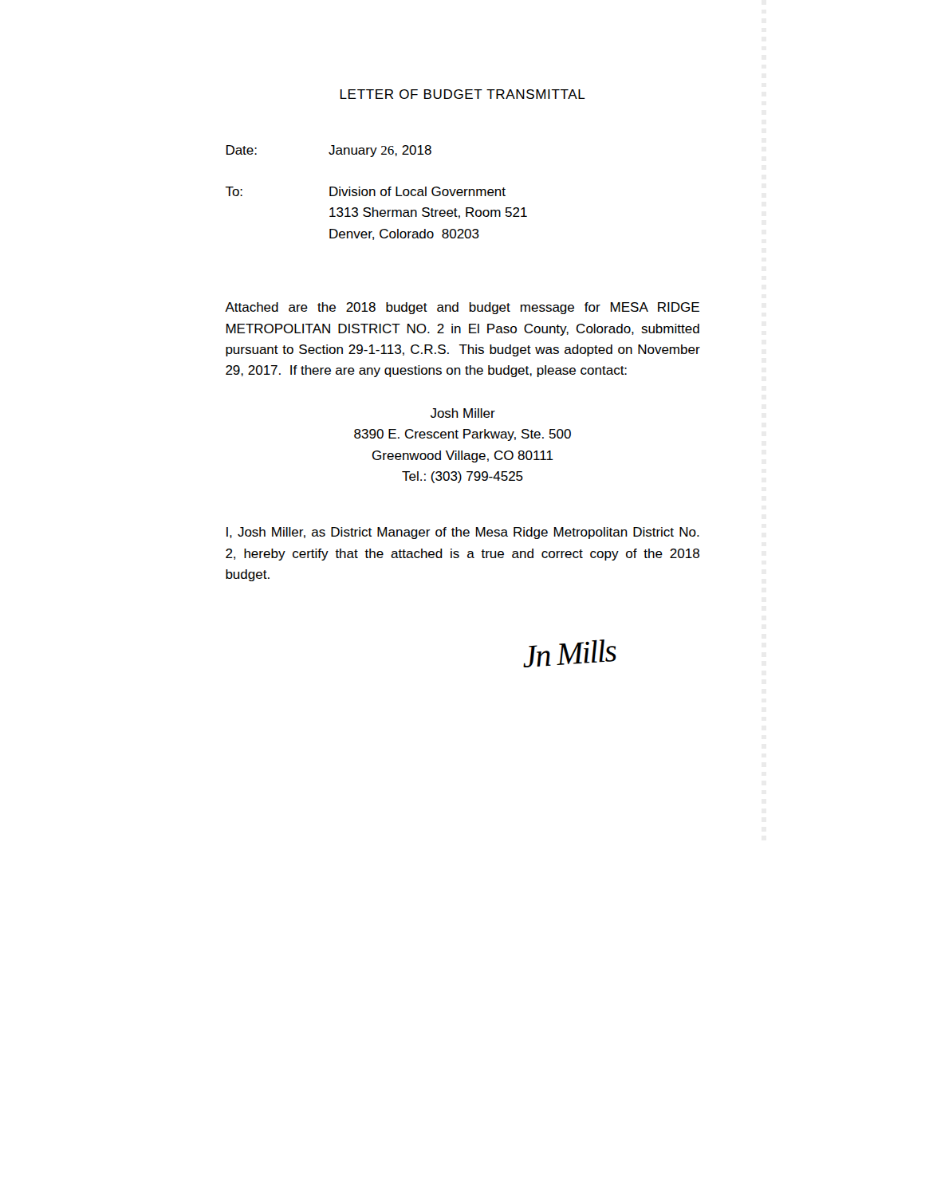LETTER OF BUDGET TRANSMITTAL
| Date: | January 26 , 2018 |
| To: | Division of Local Government 1313 Sherman Street, Room 521 Denver, Colorado 80203 |
Attached are the 2018 budget and budget message for MESA RIDGE METROPOLITAN DISTRICT NO. 2 in El Paso County, Colorado, submitted pursuant to Section 29-1-113, C.R.S. This budget was adopted on November 29, 2017. If there are any questions on the budget, please contact:
Josh Miller
8390 E. Crescent Parkway, Ste. 500
Greenwood Village, CO 80111
Tel.: (303) 799-4525
I, Josh Miller, as District Manager of the Mesa Ridge Metropolitan District No. 2, hereby certify that the attached is a true and correct copy of the 2018 budget.
Jn Mills